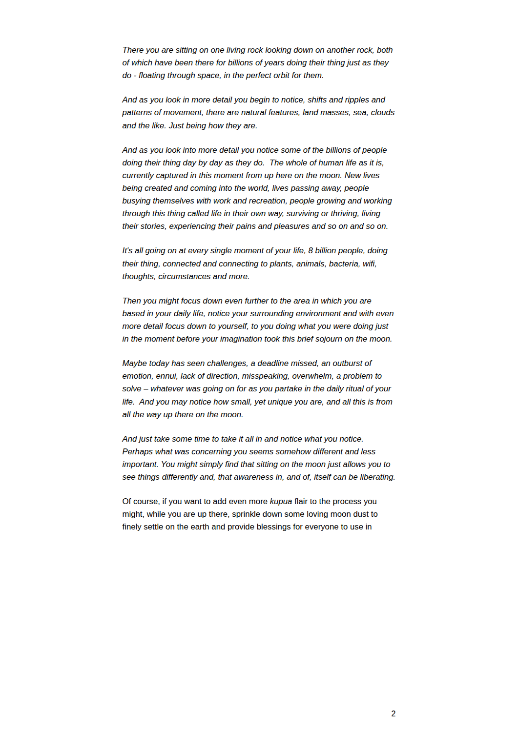There you are sitting on one living rock looking down on another rock, both of which have been there for billions of years doing their thing just as they do - floating through space, in the perfect orbit for them.
And as you look in more detail you begin to notice, shifts and ripples and patterns of movement, there are natural features, land masses, sea, clouds and the like. Just being how they are.
And as you look into more detail you notice some of the billions of people doing their thing day by day as they do. The whole of human life as it is, currently captured in this moment from up here on the moon. New lives being created and coming into the world, lives passing away, people busying themselves with work and recreation, people growing and working through this thing called life in their own way, surviving or thriving, living their stories, experiencing their pains and pleasures and so on and so on.
It's all going on at every single moment of your life, 8 billion people, doing their thing, connected and connecting to plants, animals, bacteria, wifi, thoughts, circumstances and more.
Then you might focus down even further to the area in which you are based in your daily life, notice your surrounding environment and with even more detail focus down to yourself, to you doing what you were doing just in the moment before your imagination took this brief sojourn on the moon.
Maybe today has seen challenges, a deadline missed, an outburst of emotion, ennui, lack of direction, misspeaking, overwhelm, a problem to solve – whatever was going on for as you partake in the daily ritual of your life. And you may notice how small, yet unique you are, and all this is from all the way up there on the moon.
And just take some time to take it all in and notice what you notice. Perhaps what was concerning you seems somehow different and less important. You might simply find that sitting on the moon just allows you to see things differently and, that awareness in, and of, itself can be liberating.
Of course, if you want to add even more kupua flair to the process you might, while you are up there, sprinkle down some loving moon dust to finely settle on the earth and provide blessings for everyone to use in
2